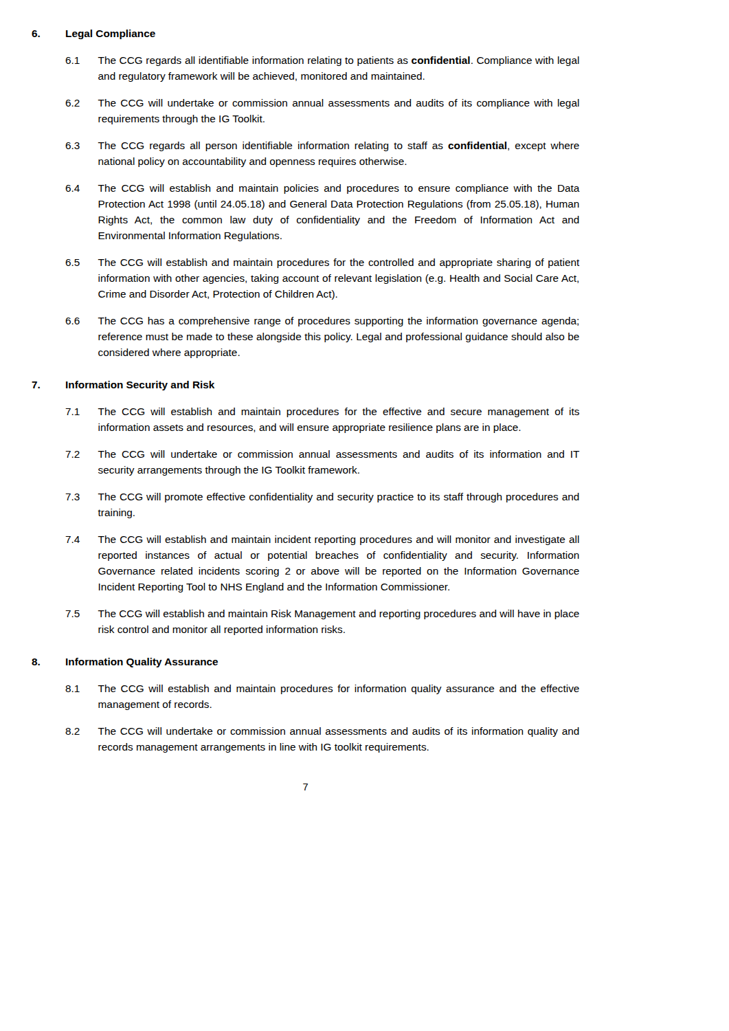6. Legal Compliance
6.1 The CCG regards all identifiable information relating to patients as confidential. Compliance with legal and regulatory framework will be achieved, monitored and maintained.
6.2 The CCG will undertake or commission annual assessments and audits of its compliance with legal requirements through the IG Toolkit.
6.3 The CCG regards all person identifiable information relating to staff as confidential, except where national policy on accountability and openness requires otherwise.
6.4 The CCG will establish and maintain policies and procedures to ensure compliance with the Data Protection Act 1998 (until 24.05.18) and General Data Protection Regulations (from 25.05.18), Human Rights Act, the common law duty of confidentiality and the Freedom of Information Act and Environmental Information Regulations.
6.5 The CCG will establish and maintain procedures for the controlled and appropriate sharing of patient information with other agencies, taking account of relevant legislation (e.g. Health and Social Care Act, Crime and Disorder Act, Protection of Children Act).
6.6 The CCG has a comprehensive range of procedures supporting the information governance agenda; reference must be made to these alongside this policy. Legal and professional guidance should also be considered where appropriate.
7. Information Security and Risk
7.1 The CCG will establish and maintain procedures for the effective and secure management of its information assets and resources, and will ensure appropriate resilience plans are in place.
7.2 The CCG will undertake or commission annual assessments and audits of its information and IT security arrangements through the IG Toolkit framework.
7.3 The CCG will promote effective confidentiality and security practice to its staff through procedures and training.
7.4 The CCG will establish and maintain incident reporting procedures and will monitor and investigate all reported instances of actual or potential breaches of confidentiality and security. Information Governance related incidents scoring 2 or above will be reported on the Information Governance Incident Reporting Tool to NHS England and the Information Commissioner.
7.5 The CCG will establish and maintain Risk Management and reporting procedures and will have in place risk control and monitor all reported information risks.
8. Information Quality Assurance
8.1 The CCG will establish and maintain procedures for information quality assurance and the effective management of records.
8.2 The CCG will undertake or commission annual assessments and audits of its information quality and records management arrangements in line with IG toolkit requirements.
7